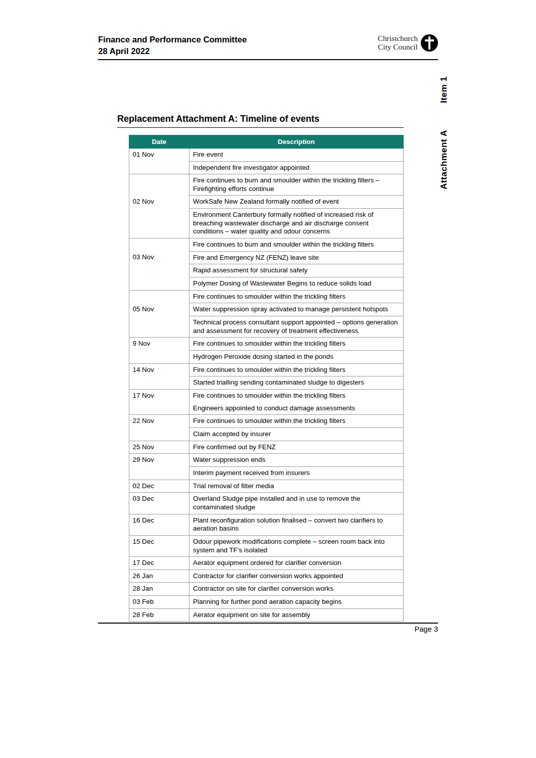Finance and Performance Committee
28 April 2022
Christchurch
City Council
Item 1
Attachment A
Replacement Attachment A: Timeline of events
| Date | Description |
| --- | --- |
| 01 Nov | Fire event |
| | Independent fire investigator appointed |
| | Fire continues to burn and smoulder within the trickling filters – Firefighting efforts continue |
| 02 Nov | WorkSafe New Zealand formally notified of event |
| | Environment Canterbury formally notified of increased risk of breaching wastewater discharge and air discharge consent conditions – water quality and odour concerns |
| | Fire continues to burn and smoulder within the trickling filters |
| 03 Nov | Fire and Emergency NZ (FENZ) leave site |
| | Rapid assessment for structural safety |
| | Polymer Dosing of Wastewater Begins to reduce solids load |
| | Fire continues to smoulder within the trickling filters |
| 05 Nov | Water suppression spray activated to manage persistent hotspots |
| | Technical process consultant support appointed – options generation and assessment for recovery of treatment effectiveness |
| 9 Nov | Fire continues to smoulder within the trickling filters |
| | Hydrogen Peroxide dosing started in the ponds |
| 14 Nov | Fire continues to smoulder within the trickling filters |
| | Started trialling sending contaminated sludge to digesters |
| 17 Nov | Fire continues to smoulder within the trickling filters |
| | Engineers appointed to conduct damage assessments |
| 22 Nov | Fire continues to smoulder within the trickling filters |
| | Claim accepted by insurer |
| 25 Nov | Fire confirmed out by FENZ |
| 29 Nov | Water suppression ends |
| | Interim payment received from insurers |
| 02 Dec | Trial removal of filter media |
| 03 Dec | Overland Sludge pipe installed and in use to remove the contaminated sludge |
| 16 Dec | Plant reconfiguration solution finalised – convert two clarifiers to aeration basins |
| 15 Dec | Odour pipework modifications complete – screen room back into system and TF’s isolated |
| 17 Dec | Aerator equipment ordered for clarifier conversion |
| 26 Jan | Contractor for clarifier conversion works appointed |
| 28 Jan | Contractor on site for clarifier conversion works |
| 03 Feb | Planning for further pond aeration capacity begins |
| 28 Feb | Aerator equipment on site for assembly |
Page 3